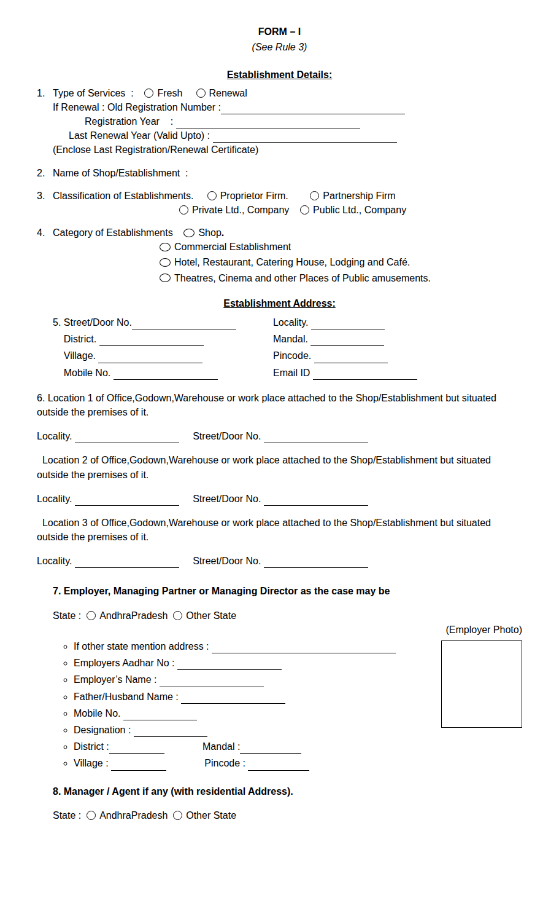FORM – I
(See Rule 3)
Establishment Details:
1. Type of Services : Fresh Renewal
If Renewal : Old Registration Number :
Registration Year :
Last Renewal Year (Valid Upto) :
(Enclose Last Registration/Renewal Certificate)
2. Name of Shop/Establishment :
3. Classification of Establishments. Proprietor Firm. Partnership Firm
Private Ltd., Company Public Ltd., Company
4. Category of Establishments Shop.
Commercial Establishment
Hotel, Restaurant, Catering House, Lodging and Café.
Theatres, Cinema and other Places of Public amusements.
Establishment Address:
| 5. Street/Door No. | Locality. |
| District. | Mandal. |
| Village. | Pincode. |
| Mobile No. | Email ID |
6. Location 1 of Office,Godown,Warehouse or work place attached to the Shop/Establishment but situated outside the premises of it.
Locality. Street/Door No.
Location 2 of Office,Godown,Warehouse or work place attached to the Shop/Establishment but situated outside the premises of it.
Locality. Street/Door No.
Location 3 of Office,Godown,Warehouse or work place attached to the Shop/Establishment but situated outside the premises of it.
Locality. Street/Door No.
7. Employer, Managing Partner or Managing Director as the case may be
State : AndhraPradesh Other State
(Employer Photo)
If other state mention address :
Employers Aadhar No :
Employer’s Name :
Father/Husband Name :
Mobile No.
Designation :
District : Mandal :
Village : Pincode :
8. Manager / Agent if any (with residential Address).
State : AndhraPradesh Other State